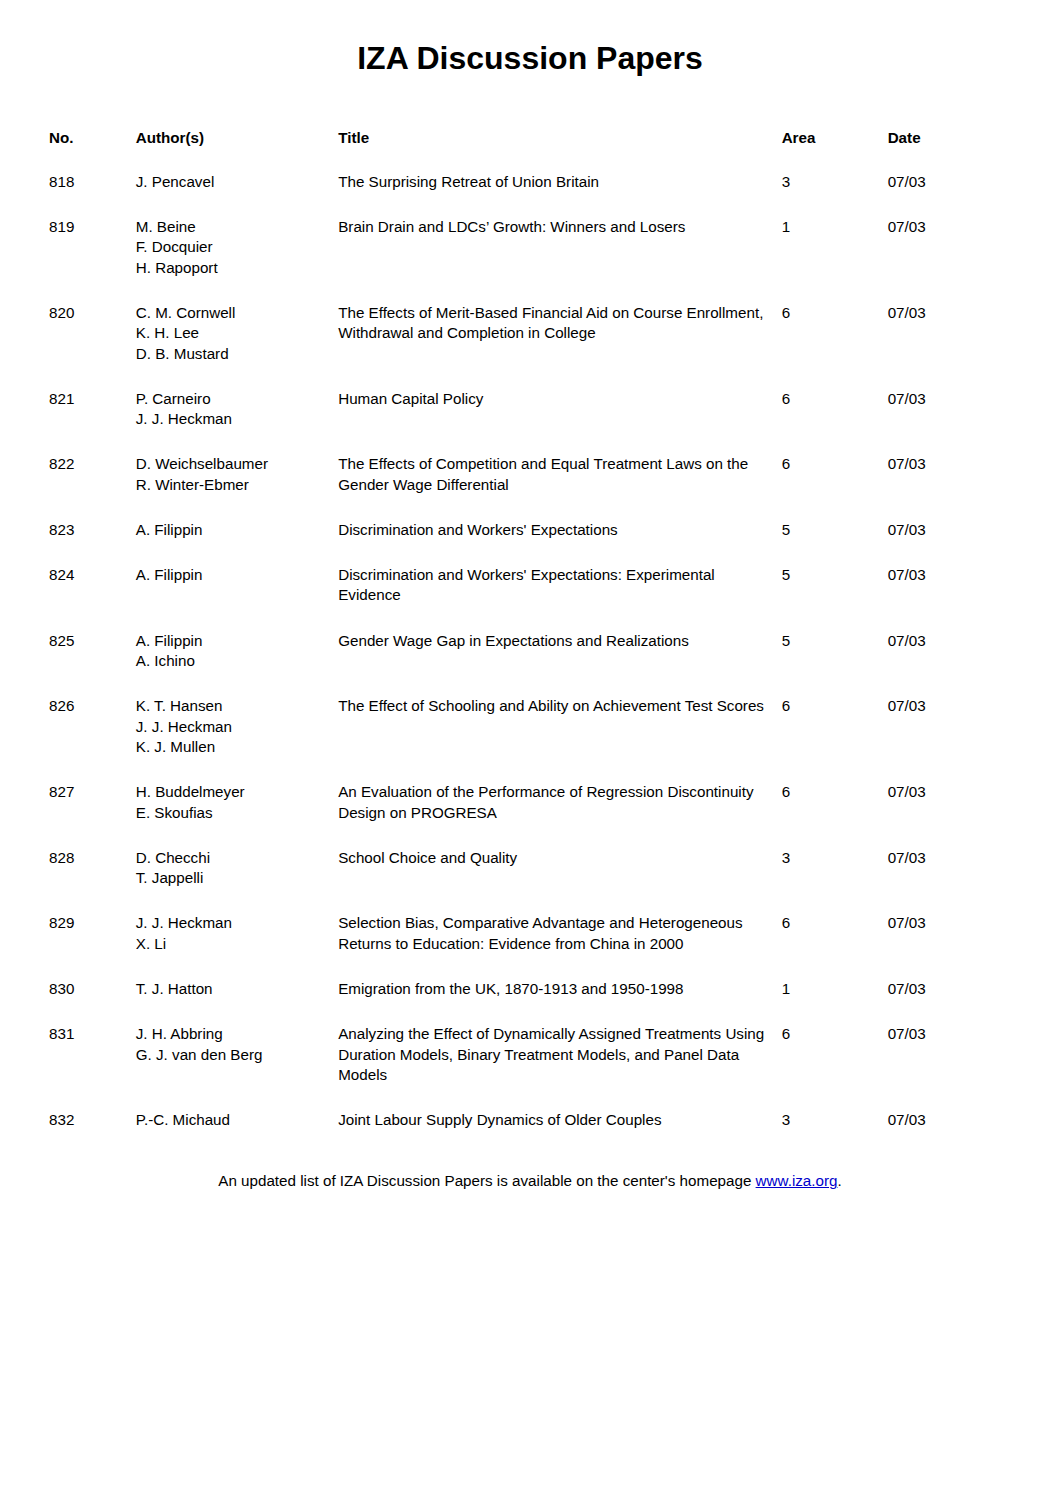IZA Discussion Papers
| No. | Author(s) | Title | Area | Date |
| --- | --- | --- | --- | --- |
| 818 | J. Pencavel | The Surprising Retreat of Union Britain | 3 | 07/03 |
| 819 | M. Beine F. Docquier H. Rapoport | Brain Drain and LDCs’ Growth: Winners and Losers | 1 | 07/03 |
| 820 | C. M. Cornwell K. H. Lee D. B. Mustard | The Effects of Merit-Based Financial Aid on Course Enrollment, Withdrawal and Completion in College | 6 | 07/03 |
| 821 | P. Carneiro J. J. Heckman | Human Capital Policy | 6 | 07/03 |
| 822 | D. Weichselbaumer R. Winter-Ebmer | The Effects of Competition and Equal Treatment Laws on the Gender Wage Differential | 6 | 07/03 |
| 823 | A. Filippin | Discrimination and Workers' Expectations | 5 | 07/03 |
| 824 | A. Filippin | Discrimination and Workers' Expectations: Experimental Evidence | 5 | 07/03 |
| 825 | A. Filippin A. Ichino | Gender Wage Gap in Expectations and Realizations | 5 | 07/03 |
| 826 | K. T. Hansen J. J. Heckman K. J. Mullen | The Effect of Schooling and Ability on Achievement Test Scores | 6 | 07/03 |
| 827 | H. Buddelmeyer E. Skoufias | An Evaluation of the Performance of Regression Discontinuity Design on PROGRESA | 6 | 07/03 |
| 828 | D. Checchi T. Jappelli | School Choice and Quality | 3 | 07/03 |
| 829 | J. J. Heckman X. Li | Selection Bias, Comparative Advantage and Heterogeneous Returns to Education: Evidence from China in 2000 | 6 | 07/03 |
| 830 | T. J. Hatton | Emigration from the UK, 1870-1913 and 1950-1998 | 1 | 07/03 |
| 831 | J. H. Abbring G. J. van den Berg | Analyzing the Effect of Dynamically Assigned Treatments Using Duration Models, Binary Treatment Models, and Panel Data Models | 6 | 07/03 |
| 832 | P.-C. Michaud | Joint Labour Supply Dynamics of Older Couples | 3 | 07/03 |
An updated list of IZA Discussion Papers is available on the center's homepage www.iza.org.